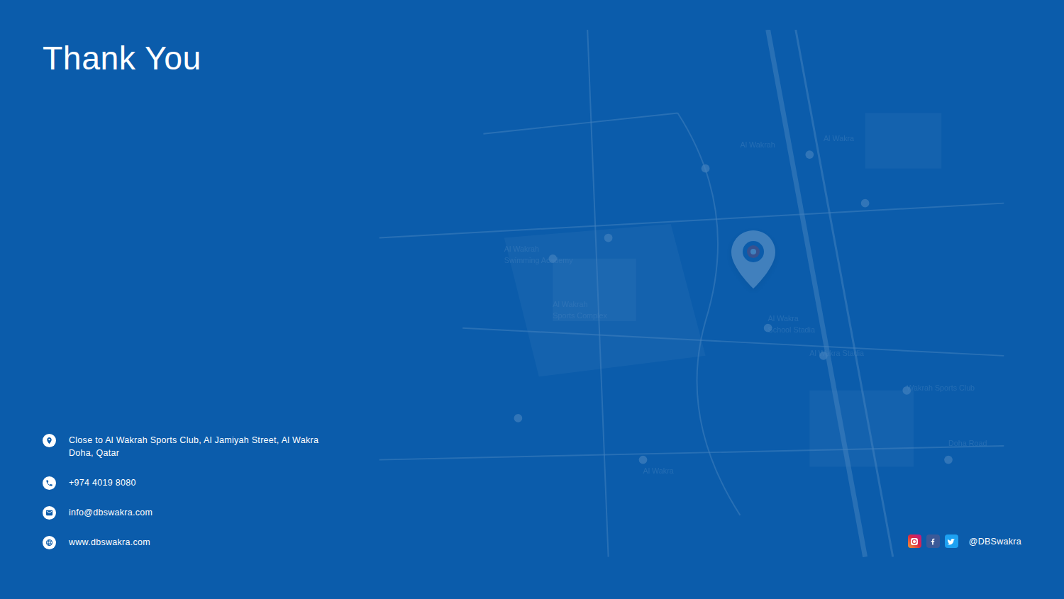Thank You
Al Wakrah Al Wakra Al Wakrah Swimming Academy Al Wakrah Sports Complex Al Wakra School Stadia Al Wakra Stadia Wakrah Sports Club Al Wakra Doha Road
Close to Al Wakrah Sports Club, Al Jamiyah Street, Al Wakra
Doha, Qatar
+974 4019 8080
info@dbswakra.com
www.dbswakra.com
@DBSwakra